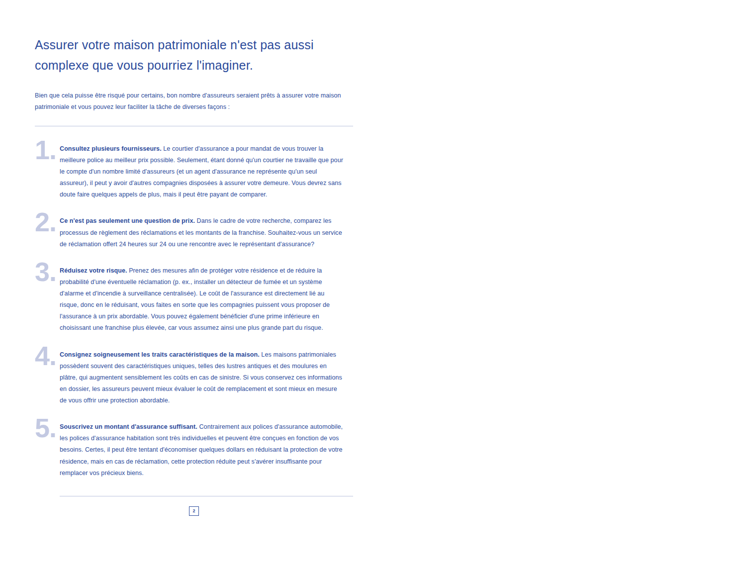Assurer votre maison patrimoniale n'est pas aussi complexe que vous pourriez l'imaginer.
Bien que cela puisse être risqué pour certains, bon nombre d'assureurs seraient prêts à assurer votre maison patrimoniale et vous pouvez leur faciliter la tâche de diverses façons :
1.
Consultez plusieurs fournisseurs. Le courtier d'assurance a pour mandat de vous trouver la meilleure police au meilleur prix possible. Seulement, étant donné qu'un courtier ne travaille que pour le compte d'un nombre limité d'assureurs (et un agent d'assurance ne représente qu'un seul assureur), il peut y avoir d'autres compagnies disposées à assurer votre demeure. Vous devrez sans doute faire quelques appels de plus, mais il peut être payant de comparer.
2.
Ce n'est pas seulement une question de prix. Dans le cadre de votre recherche, comparez les processus de règlement des réclamations et les montants de la franchise. Souhaitez-vous un service de réclamation offert 24 heures sur 24 ou une rencontre avec le représentant d'assurance?
3.
Réduisez votre risque. Prenez des mesures afin de protéger votre résidence et de réduire la probabilité d'une éventuelle réclamation (p. ex., installer un détecteur de fumée et un système d'alarme et d'incendie à surveillance centralisée). Le coût de l'assurance est directement lié au risque, donc en le réduisant, vous faites en sorte que les compagnies puissent vous proposer de l'assurance à un prix abordable. Vous pouvez également bénéficier d'une prime inférieure en choisissant une franchise plus élevée, car vous assumez ainsi une plus grande part du risque.
4.
Consignez soigneusement les traits caractéristiques de la maison. Les maisons patrimoniales possèdent souvent des caractéristiques uniques, telles des lustres antiques et des moulures en plâtre, qui augmentent sensiblement les coûts en cas de sinistre. Si vous conservez ces informations en dossier, les assureurs peuvent mieux évaluer le coût de remplacement et sont mieux en mesure de vous offrir une protection abordable.
5.
Souscrivez un montant d'assurance suffisant. Contrairement aux polices d'assurance automobile, les polices d'assurance habitation sont très individuelles et peuvent être conçues en fonction de vos besoins. Certes, il peut être tentant d'économiser quelques dollars en réduisant la protection de votre résidence, mais en cas de réclamation, cette protection réduite peut s'avérer insuffisante pour remplacer vos précieux biens.
2